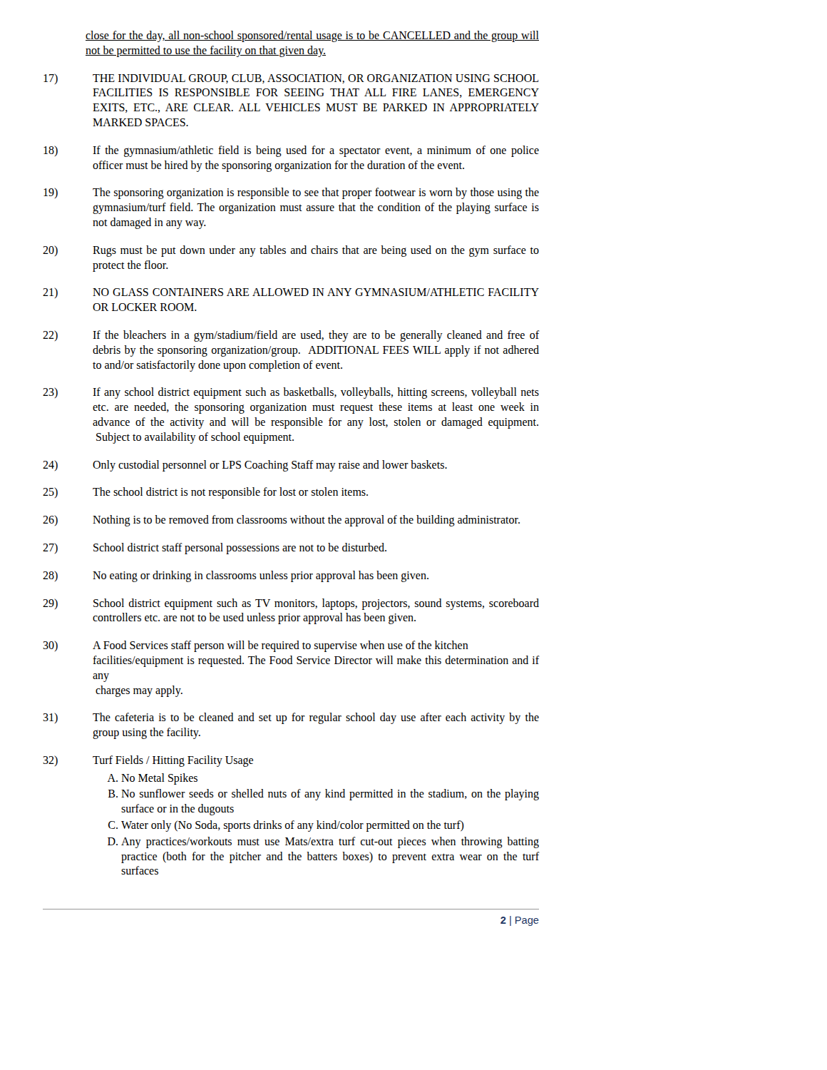close for the day, all non-school sponsored/rental usage is to be CANCELLED and the group will not be permitted to use the facility on that given day.
17)
The individual group, club, association, or organization using school facilities is responsible for seeing that all fire lanes, emergency exits, etc., are clear. All vehicles must be parked in appropriately marked spaces.
18)
If the gymnasium/athletic field is being used for a spectator event, a minimum of one police officer must be hired by the sponsoring organization for the duration of the event.
19)
The sponsoring organization is responsible to see that proper footwear is worn by those using the gymnasium/turf field. The organization must assure that the condition of the playing surface is not damaged in any way.
20)
Rugs must be put down under any tables and chairs that are being used on the gym surface to protect the floor.
21)
No glass containers are allowed in any gymnasium/athletic facility or locker room.
22)
If the bleachers in a gym/stadium/field are used, they are to be generally cleaned and free of debris by the sponsoring organization/group. ADDITIONAL FEES WILL apply if not adhered to and/or satisfactorily done upon completion of event.
23)
If any school district equipment such as basketballs, volleyballs, hitting screens, volleyball nets etc. are needed, the sponsoring organization must request these items at least one week in advance of the activity and will be responsible for any lost, stolen or damaged equipment. Subject to availability of school equipment.
24)
Only custodial personnel or LPS Coaching Staff may raise and lower baskets.
25)
The school district is not responsible for lost or stolen items.
26)
Nothing is to be removed from classrooms without the approval of the building administrator.
27)
School district staff personal possessions are not to be disturbed.
28)
No eating or drinking in classrooms unless prior approval has been given.
29)
School district equipment such as TV monitors, laptops, projectors, sound systems, scoreboard controllers etc. are not to be used unless prior approval has been given.
30)
A Food Services staff person will be required to supervise when use of the kitchen
facilities/equipment is requested. The Food Service Director will make this determination and if any
charges may apply.
31)
The cafeteria is to be cleaned and set up for regular school day use after each activity by the group using the facility.
32)
Turf Fields / Hitting Facility Usage
No Metal Spikes
No sunflower seeds or shelled nuts of any kind permitted in the stadium, on the playing surface or in the dugouts
Water only (No Soda, sports drinks of any kind/color permitted on the turf)
Any practices/workouts must use Mats/extra turf cut-out pieces when throwing batting practice (both for the pitcher and the batters boxes) to prevent extra wear on the turf surfaces
2 | Page